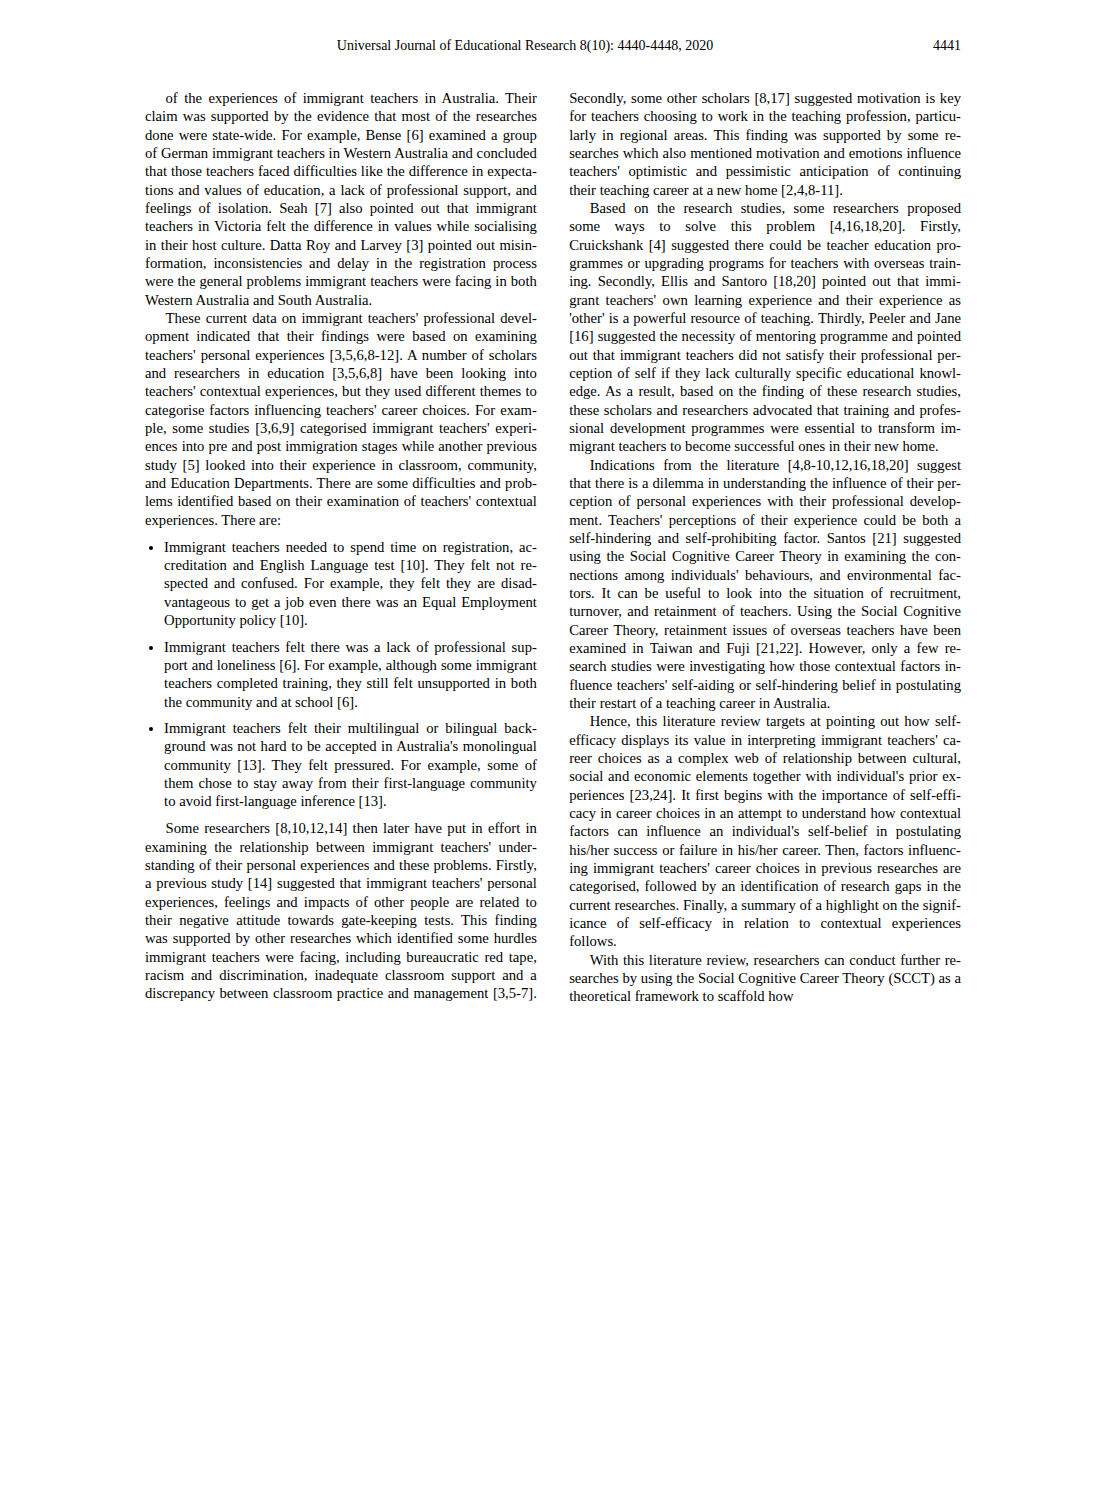Universal Journal of Educational Research 8(10): 4440-4448, 2020 4441
of the experiences of immigrant teachers in Australia. Their claim was supported by the evidence that most of the researches done were state-wide. For example, Bense [6] examined a group of German immigrant teachers in Western Australia and concluded that those teachers faced difficulties like the difference in expectations and values of education, a lack of professional support, and feelings of isolation. Seah [7] also pointed out that immigrant teachers in Victoria felt the difference in values while socialising in their host culture. Datta Roy and Larvey [3] pointed out misinformation, inconsistencies and delay in the registration process were the general problems immigrant teachers were facing in both Western Australia and South Australia.
These current data on immigrant teachers' professional development indicated that their findings were based on examining teachers' personal experiences [3,5,6,8-12]. A number of scholars and researchers in education [3,5,6,8] have been looking into teachers' contextual experiences, but they used different themes to categorise factors influencing teachers' career choices. For example, some studies [3,6,9] categorised immigrant teachers' experiences into pre and post immigration stages while another previous study [5] looked into their experience in classroom, community, and Education Departments. There are some difficulties and problems identified based on their examination of teachers' contextual experiences. There are:
Immigrant teachers needed to spend time on registration, accreditation and English Language test [10]. They felt not respected and confused. For example, they felt they are disadvantageous to get a job even there was an Equal Employment Opportunity policy [10].
Immigrant teachers felt there was a lack of professional support and loneliness [6]. For example, although some immigrant teachers completed training, they still felt unsupported in both the community and at school [6].
Immigrant teachers felt their multilingual or bilingual background was not hard to be accepted in Australia's monolingual community [13]. They felt pressured. For example, some of them chose to stay away from their first-language community to avoid first-language inference [13].
Some researchers [8,10,12,14] then later have put in effort in examining the relationship between immigrant teachers' understanding of their personal experiences and these problems. Firstly, a previous study [14] suggested that immigrant teachers' personal experiences, feelings and impacts of other people are related to their negative attitude towards gate-keeping tests. This finding was supported by other researches which identified some hurdles immigrant teachers were facing, including bureaucratic red tape, racism and discrimination, inadequate classroom support and a discrepancy between classroom practice and management [3,5-7]. Secondly, some other scholars [8,17] suggested motivation is key for teachers choosing to work in the teaching profession, particularly in regional areas. This finding was supported by some researches which also mentioned motivation and emotions influence teachers' optimistic and pessimistic anticipation of continuing their teaching career at a new home [2,4,8-11].
Based on the research studies, some researchers proposed some ways to solve this problem [4,16,18,20]. Firstly, Cruickshank [4] suggested there could be teacher education programmes or upgrading programs for teachers with overseas training. Secondly, Ellis and Santoro [18,20] pointed out that immigrant teachers' own learning experience and their experience as 'other' is a powerful resource of teaching. Thirdly, Peeler and Jane [16] suggested the necessity of mentoring programme and pointed out that immigrant teachers did not satisfy their professional perception of self if they lack culturally specific educational knowledge. As a result, based on the finding of these research studies, these scholars and researchers advocated that training and professional development programmes were essential to transform immigrant teachers to become successful ones in their new home.
Indications from the literature [4,8-10,12,16,18,20] suggest that there is a dilemma in understanding the influence of their perception of personal experiences with their professional development. Teachers' perceptions of their experience could be both a self-hindering and self-prohibiting factor. Santos [21] suggested using the Social Cognitive Career Theory in examining the connections among individuals' behaviours, and environmental factors. It can be useful to look into the situation of recruitment, turnover, and retainment of teachers. Using the Social Cognitive Career Theory, retainment issues of overseas teachers have been examined in Taiwan and Fuji [21,22]. However, only a few research studies were investigating how those contextual factors influence teachers' self-aiding or self-hindering belief in postulating their restart of a teaching career in Australia.
Hence, this literature review targets at pointing out how self-efficacy displays its value in interpreting immigrant teachers' career choices as a complex web of relationship between cultural, social and economic elements together with individual's prior experiences [23,24]. It first begins with the importance of self-efficacy in career choices in an attempt to understand how contextual factors can influence an individual's self-belief in postulating his/her success or failure in his/her career. Then, factors influencing immigrant teachers' career choices in previous researches are categorised, followed by an identification of research gaps in the current researches. Finally, a summary of a highlight on the significance of self-efficacy in relation to contextual experiences follows.
With this literature review, researchers can conduct further researches by using the Social Cognitive Career Theory (SCCT) as a theoretical framework to scaffold how